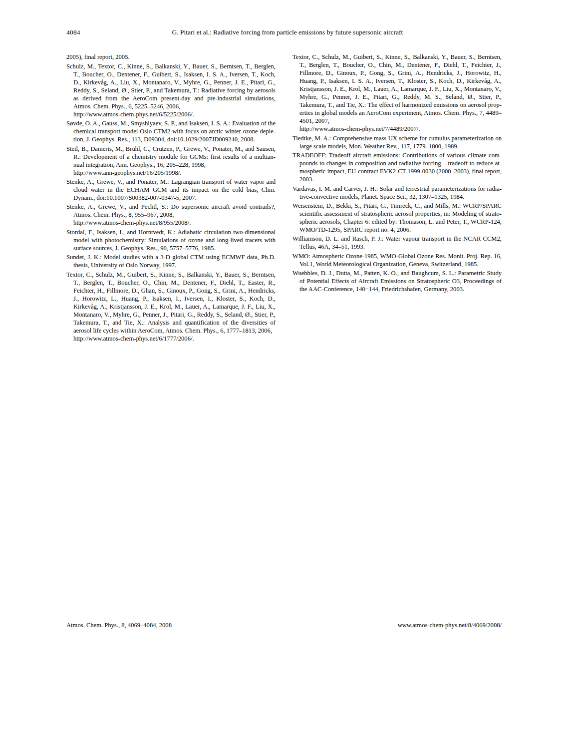4084
G. Pitari et al.: Radiative forcing from particle emissions by future supersonic aircraft
2005), final report, 2005.
Schulz, M., Textor, C., Kinne, S., Balkanski, Y., Bauer, S., Berntsen, T., Berglen, T., Boucher, O., Dentener, F., Guibert, S., Isaksen, I. S. A., Iversen, T., Koch, D., Kirkevåg, A., Liu, X., Montanaro, V., Myhre, G., Penner, J. E., Pitari, G., Reddy, S., Seland, Ø., Stier, P., and Takemura, T.: Radiative forcing by aerosols as derived from the AeroCom present-day and pre-industrial simulations, Atmos. Chem. Phys., 6, 5225–5246, 2006,
http://www.atmos-chem-phys.net/6/5225/2006/.
Søvde, O. A., Gauss, M., Smyshlyaev, S. P., and Isaksen, I. S. A.: Evaluation of the chemical transport model Oslo CTM2 with focus on arctic winter ozone depletion, J. Geophys. Res., 113, D09304, doi:10.1029/2007JD009240, 2008.
Steil, B., Dameris, M., Brühl, C., Crutzen, P., Grewe, V., Ponater, M., and Sausen, R.: Development of a chemistry module for GCMs: first results of a multiannual integration, Ann. Geophys., 16, 205–228, 1998,
http://www.ann-geophys.net/16/205/1998/.
Stenke, A., Grewe, V., and Ponater, M.: Lagrangian transport of water vapor and cloud water in the ECHAM GCM and its impact on the cold bias, Clim. Dynam., doi:10.1007/S00382-007-0347-5, 2007.
Stenke, A., Grewe, V., and Pechtl, S.: Do supersonic aircraft avoid contrails?, Atmos. Chem. Phys., 8, 955–967, 2008,
http://www.atmos-chem-phys.net/8/955/2008/.
Stordal, F., Isaksen, I., and Horntvedt, K.: Adiabatic circulation two-dimensional model with photochemistry: Simulations of ozone and long-lived tracers with surface sources, J. Geophys. Res., 90, 5757–5776, 1985.
Sundet, J. K.: Model studies with a 3-D global CTM using ECMWF data, Ph.D. thesis, University of Oslo Norway, 1997.
Textor, C., Schulz, M., Guibert, S., Kinne, S., Balkanski, Y., Bauer, S., Berntsen, T., Berglen, T., Boucher, O., Chin, M., Dentener, F., Diehl, T., Easter, R., Feichter, H., Fillmore, D., Ghan, S., Ginoux, P., Gong, S., Grini, A., Hendricks, J., Horowitz, L., Huang, P., Isaksen, I., Iversen, I., Kloster, S., Koch, D., Kirkevåg, A., Kristjansson, J. E., Krol, M., Lauer, A., Lamarque, J. F., Liu, X., Montanaro, V., Myhre, G., Penner, J., Pitari, G., Reddy, S., Seland, Ø., Stier, P., Takemura, T., and Tie, X.: Analysis and quantification of the diversities of aerosol life cycles within AeroCom, Atmos. Chem. Phys., 6, 1777–1813, 2006,
http://www.atmos-chem-phys.net/6/1777/2006/.
Textor, C., Schulz, M., Guibert, S., Kinne, S., Balkanski, Y., Bauer, S., Berntsen, T., Berglen, T., Boucher, O., Chin, M., Dentener, F., Diehl, T., Feichter, J., Fillmore, D., Ginoux, P., Gong, S., Grini, A., Hendricks, J., Horowitz, H., Huang, P., Isaksen, I. S. A., Iversen, T., Kloster, S., Koch, D., Kirkevåg, A., Kristjansson, J. E., Krol, M., Lauer, A., Lamarque, J. F., Liu, X., Montanaro, V., Myhre, G., Penner, J. E., Pitari, G., Reddy, M. S., Seland, Ø., Stier, P., Takemura, T., and Tie, X.: The effect of harmonized emissions on aerosol properties in global models an AeroCom experiment, Atmos. Chem. Phys., 7, 4489–4501, 2007,
http://www.atmos-chem-phys.net/7/4489/2007/.
Tiedtke, M. A.: Comprehensive mass UX scheme for cumulus parameterization on large scale models, Mon. Weather Rev., 117, 1779–1800, 1989.
TRADEOFF: Tradeoff aircraft emissions: Contributions of various climate compounds to changes in composition and radiative forcing – tradeoff to reduce atmospheric impact, EU-contract EVK2-CT-1999-0030 (2000–2003), final report, 2003.
Vardavas, I. M. and Carver, J. H.: Solar and terrestrial parameterizations for radiative-convective models, Planet. Space Sci., 32, 1307–1325, 1984.
Weisenstein, D., Bekki, S., Pitari, G., Timreck, C., and Mills, M.: WCRP/SPARC scientific assessment of stratospheric aerosol properties, in: Modeling of stratospheric aerosols, Chapter 6: edited by: Thomason, L. and Peter, T., WCRP-124, WMO/TD-1295, SPARC report no. 4, 2006.
Williamson, D. L. and Rasch, P. J.: Water vapour transport in the NCAR CCM2, Tellus, 46A, 34–51, 1993.
WMO: Atmospheric Ozone-1985, WMO-Global Ozone Res. Monit. Proj. Rep. 16, Vol.1, World Meteorological Organization, Geneva, Switzerland, 1985.
Wuebbles, D. J., Dutta, M., Patten, K. O., and Baughcum, S. L.: Parametric Study of Potential Effects of Aircraft Emissions on Stratospheric O3, Proceedings of the AAC-Conference, 140−144, Friedrichshafen, Germany, 2003.
Atmos. Chem. Phys., 8, 4069–4084, 2008
www.atmos-chem-phys.net/8/4069/2008/